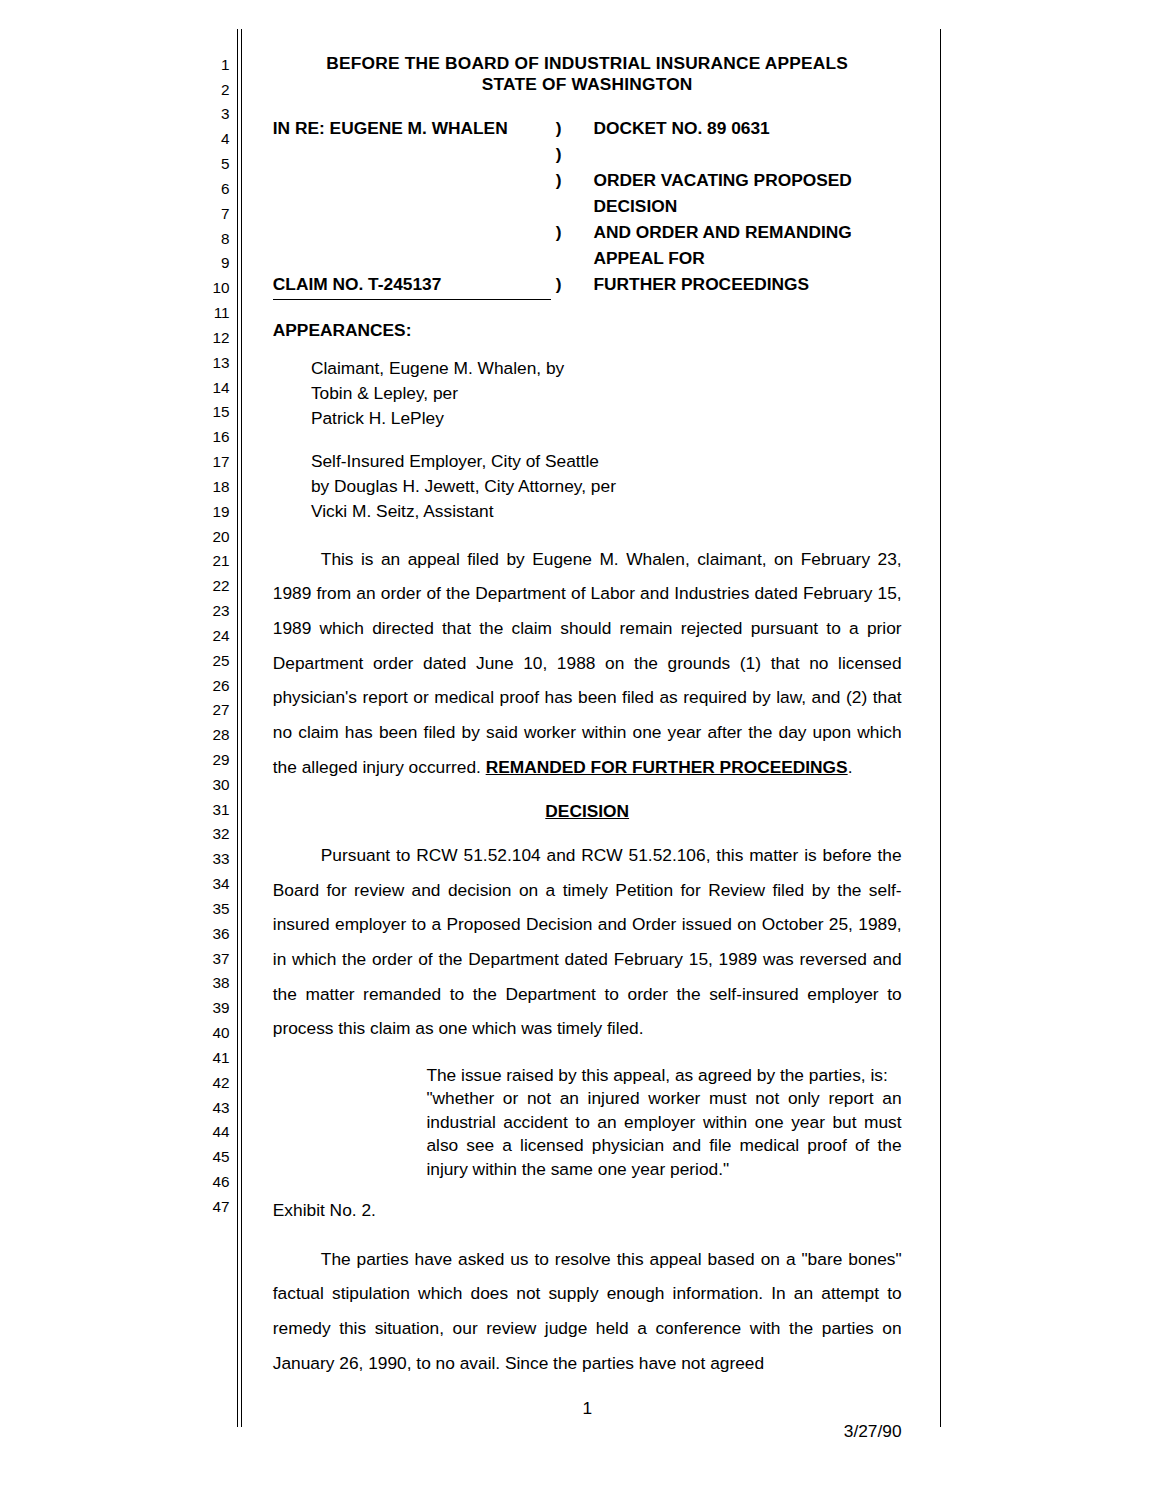1
2
3
4
5
6
7
8
9
10
11
12
13
14
15
16
17
18
19
20
21
22
23
24
25
26
27
28
29
30
31
32
33
34
35
36
37
38
39
40
41
42
43
44
45
46
47
BEFORE THE BOARD OF INDUSTRIAL INSURANCE APPEALS
STATE OF WASHINGTON
| IN RE: EUGENE M. WHALEN | ) | DOCKET NO. 89 0631 |
| | ) | |
| | ) | ORDER VACATING PROPOSED DECISION |
| | ) | AND ORDER AND REMANDING APPEAL FOR |
| CLAIM NO. T-245137 | ) | FURTHER PROCEEDINGS |
APPEARANCES:
Claimant, Eugene M. Whalen, by
Tobin & Lepley, per
Patrick H. LePley
Self-Insured Employer, City of Seattle
by Douglas H. Jewett, City Attorney, per
Vicki M. Seitz, Assistant
This is an appeal filed by Eugene M. Whalen, claimant, on February 23, 1989 from an order of the Department of Labor and Industries dated February 15, 1989 which directed that the claim should remain rejected pursuant to a prior Department order dated June 10, 1988 on the grounds (1) that no licensed physician's report or medical proof has been filed as required by law, and (2) that no claim has been filed by said worker within one year after the day upon which the alleged injury occurred. REMANDED FOR FURTHER PROCEEDINGS.
DECISION
Pursuant to RCW 51.52.104 and RCW 51.52.106, this matter is before the Board for review and decision on a timely Petition for Review filed by the self-insured employer to a Proposed Decision and Order issued on October 25, 1989, in which the order of the Department dated February 15, 1989 was reversed and the matter remanded to the Department to order the self-insured employer to process this claim as one which was timely filed.
The issue raised by this appeal, as agreed by the parties, is:
"whether or not an injured worker must not only report an industrial accident to an employer within one year but must also see a licensed physician and file medical proof of the injury within the same one year period."
Exhibit No. 2.
The parties have asked us to resolve this appeal based on a "bare bones" factual stipulation which does not supply enough information. In an attempt to remedy this situation, our review judge held a conference with the parties on January 26, 1990, to no avail. Since the parties have not agreed
1
3/27/90